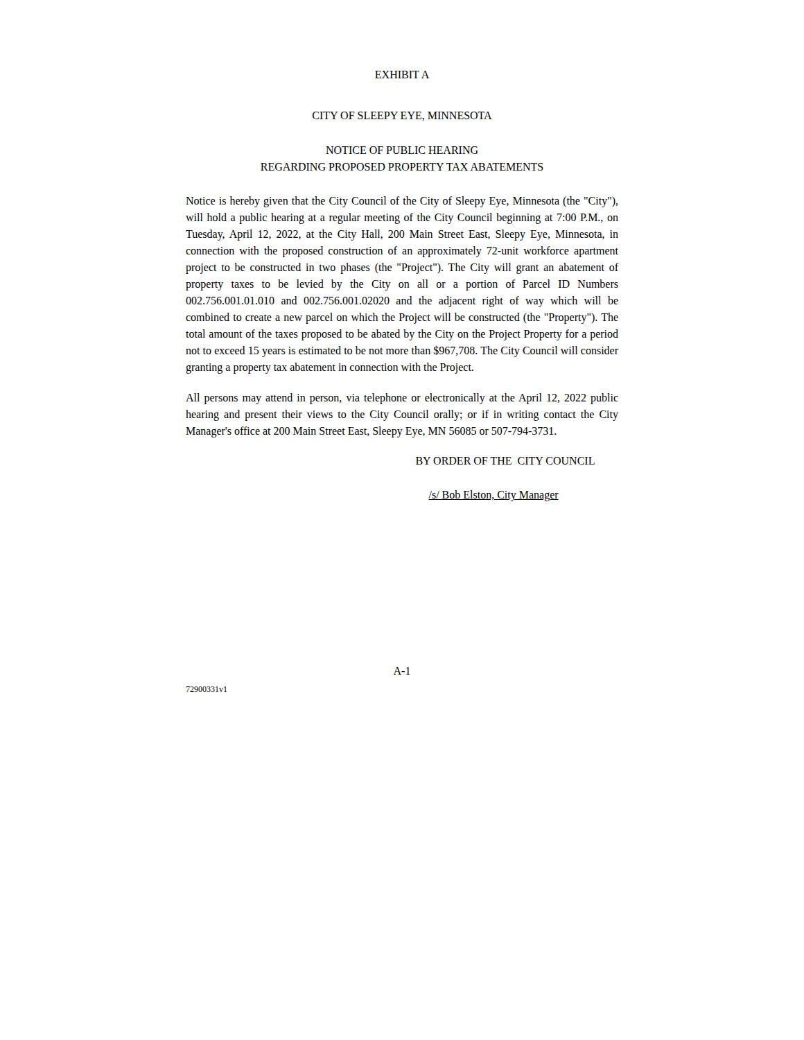EXHIBIT A
CITY OF SLEEPY EYE, MINNESOTA
NOTICE OF PUBLIC HEARING
REGARDING PROPOSED PROPERTY TAX ABATEMENTS
Notice is hereby given that the City Council of the City of Sleepy Eye, Minnesota (the "City"), will hold a public hearing at a regular meeting of the City Council beginning at 7:00 P.M., on Tuesday, April 12, 2022, at the City Hall, 200 Main Street East, Sleepy Eye, Minnesota, in connection with the proposed construction of an approximately 72-unit workforce apartment project to be constructed in two phases (the "Project"). The City will grant an abatement of property taxes to be levied by the City on all or a portion of Parcel ID Numbers 002.756.001.01.010 and 002.756.001.02020 and the adjacent right of way which will be combined to create a new parcel on which the Project will be constructed (the "Property"). The total amount of the taxes proposed to be abated by the City on the Project Property for a period not to exceed 15 years is estimated to be not more than $967,708. The City Council will consider granting a property tax abatement in connection with the Project.
All persons may attend in person, via telephone or electronically at the April 12, 2022 public hearing and present their views to the City Council orally; or if in writing contact the City Manager's office at 200 Main Street East, Sleepy Eye, MN 56085 or 507-794-3731.
BY ORDER OF THE CITY COUNCIL
/s/ Bob Elston, City Manager
A-1
72900331v1